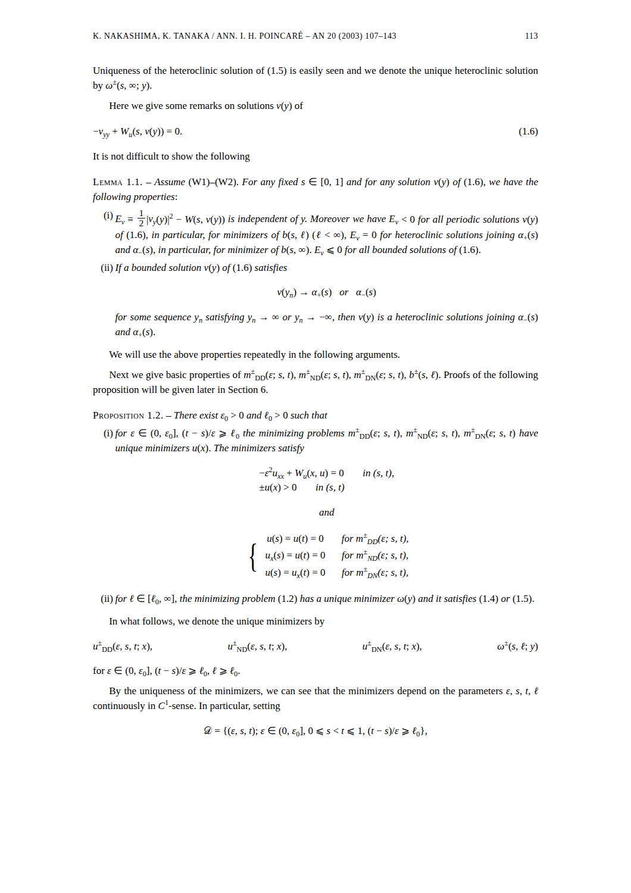K. Nakashima, K. Tanaka / Ann. I. H. Poincaré – AN 20 (2003) 107–143 113
Uniqueness of the heteroclinic solution of (1.5) is easily seen and we denote the unique heteroclinic solution by ω±(s, ∞; y).
Here we give some remarks on solutions v(y) of
−vyy + Wu(s, v(y)) = 0. (1.6)
It is not difficult to show the following
Lemma 1.1. – Assume (W1)–(W2). For any fixed s ∈ [0, 1] and for any solution v(y) of (1.6), we have the following properties:
(i) Ev ≡ 12|vy(y)|2 − W(s, v(y)) is independent of y. Moreover we have Ev < 0 for all periodic solutions v(y) of (1.6), in particular, for minimizers of b(s, ℓ) (ℓ < ∞), Ev = 0 for heteroclinic solutions joining α+(s) and α−(s), in particular, for minimizer of b(s, ∞). Ev ⩽ 0 for all bounded solutions of (1.6).
(ii) If a bounded solution v(y) of (1.6) satisfies
v(yn) → α+(s) or α−(s)
for some sequence yn satisfying yn → ∞ or yn → −∞, then v(y) is a heteroclinic solutions joining α−(s) and α+(s).
We will use the above properties repeatedly in the following arguments.
Next we give basic properties of m±DD(ε; s, t), m±ND(ε; s, t), m±DN(ε; s, t), b±(s, ℓ). Proofs of the following proposition will be given later in Section 6.
Proposition 1.2. – There exist ε0 > 0 and ℓ0 > 0 such that
(i) for ε ∈ (0, ε0], (t − s)/ε ⩾ ℓ0 the minimizing problems m±DD(ε; s, t), m±ND(ε; s, t), m±DN(ε; s, t) have unique minimizers u(x). The minimizers satisfy
−ε2uxx + Wu(x, u) = 0 in (s, t),
±u(x) > 0 in (s, t)
and
{
| u ( s ) = u ( t ) = 0 | for m ± DD ( ε ; s , t ), |
| u x ( s ) = u ( t ) = 0 | for m ± ND ( ε ; s , t ), |
| u ( s ) = u x ( t ) = 0 | for m ± DN ( ε ; s , t ), |
(ii) for ℓ ∈ [ℓ0, ∞], the minimizing problem (1.2) has a unique minimizer ω(y) and it satisfies (1.4) or (1.5).
In what follows, we denote the unique minimizers by
u±DD(ε, s, t; x), u±ND(ε, s, t; x), u±DN(ε, s, t; x), ω±(s, ℓ; y)
for ε ∈ (0, ε0], (t − s)/ε ⩾ ℓ0, ℓ ⩾ ℓ0.
By the uniqueness of the minimizers, we can see that the minimizers depend on the parameters ε, s, t, ℓ continuously in C1-sense. In particular, setting
𝒟 = {(ε, s, t); ε ∈ (0, ε0], 0 ⩽ s < t ⩽ 1, (t − s)/ε ⩾ ℓ0},